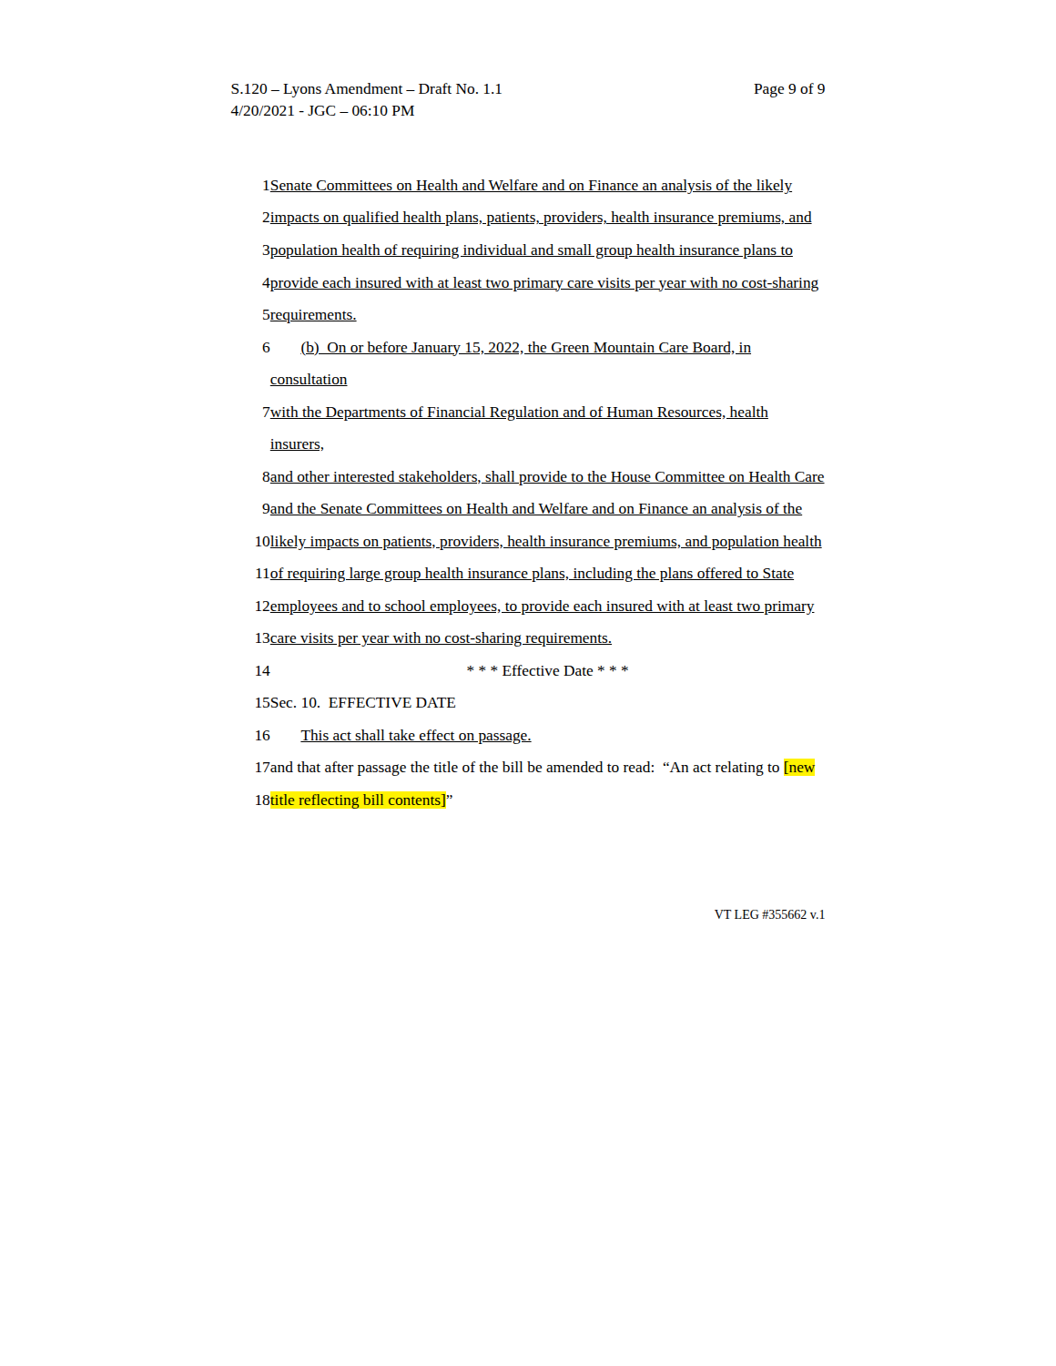S.120 – Lyons Amendment – Draft No. 1.1
4/20/2021 - JGC – 06:10 PM
Page 9 of 9
| 1 | Senate Committees on Health and Welfare and on Finance an analysis of the likely |
| 2 | impacts on qualified health plans, patients, providers, health insurance premiums, and |
| 3 | population health of requiring individual and small group health insurance plans to |
| 4 | provide each insured with at least two primary care visits per year with no cost-sharing |
| 5 | requirements. |
| 6 | (b) On or before January 15, 2022, the Green Mountain Care Board, in consultation |
| 7 | with the Departments of Financial Regulation and of Human Resources, health insurers, |
| 8 | and other interested stakeholders, shall provide to the House Committee on Health Care |
| 9 | and the Senate Committees on Health and Welfare and on Finance an analysis of the |
| 10 | likely impacts on patients, providers, health insurance premiums, and population health |
| 11 | of requiring large group health insurance plans, including the plans offered to State |
| 12 | employees and to school employees, to provide each insured with at least two primary |
| 13 | care visits per year with no cost-sharing requirements. |
| 14 | * * * Effective Date * * * |
| 15 | Sec. 10. EFFECTIVE DATE |
| 16 | This act shall take effect on passage. |
| 17 | and that after passage the title of the bill be amended to read: “An act relating to [new |
| 18 | title reflecting bill contents] ” |
VT LEG #355662 v.1